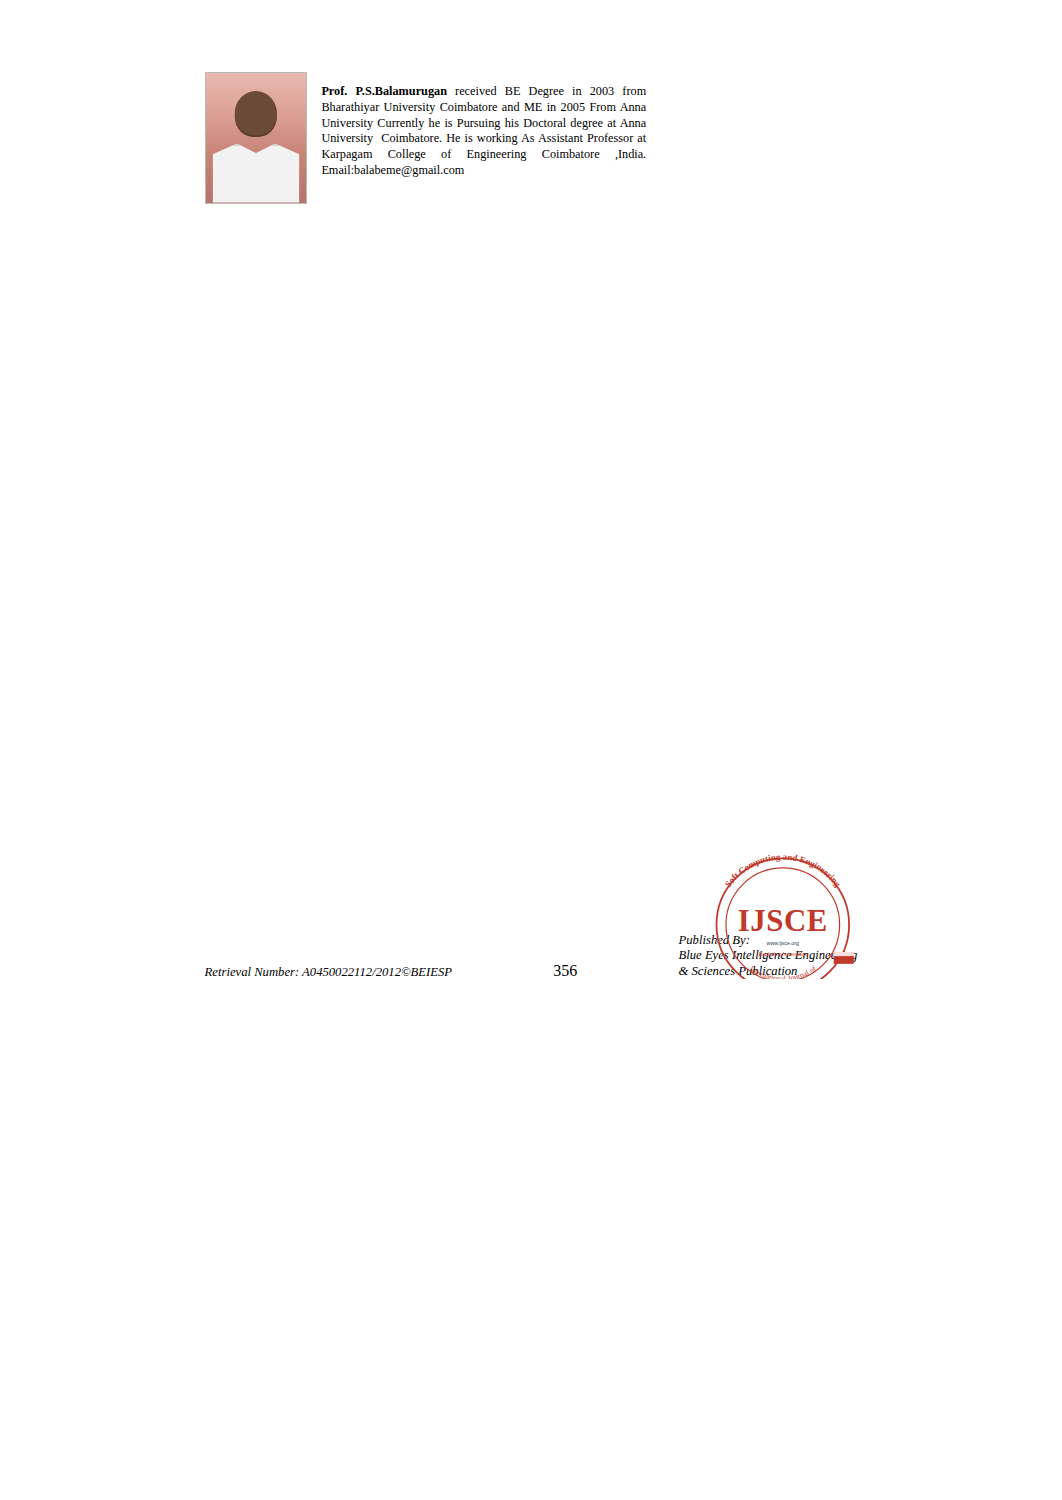Prof. P.S.Balamurugan received BE Degree in 2003 from Bharathiyar University Coimbatore and ME in 2005 From Anna University Currently he is Pursuing his Doctoral degree at Anna University Coimbatore. He is working As Assistant Professor at Karpagam College of Engineering Coimbatore ,India. Email:balabeme@gmail.com
Retrieval Number: A0450022112/2012©BEIESP
356
Published By:
Blue Eyes Intelligence Engineering
& Sciences Publication
Soft Computing and Engineering International Journal of IJSCE www.ijsce.org Exploring Innovation